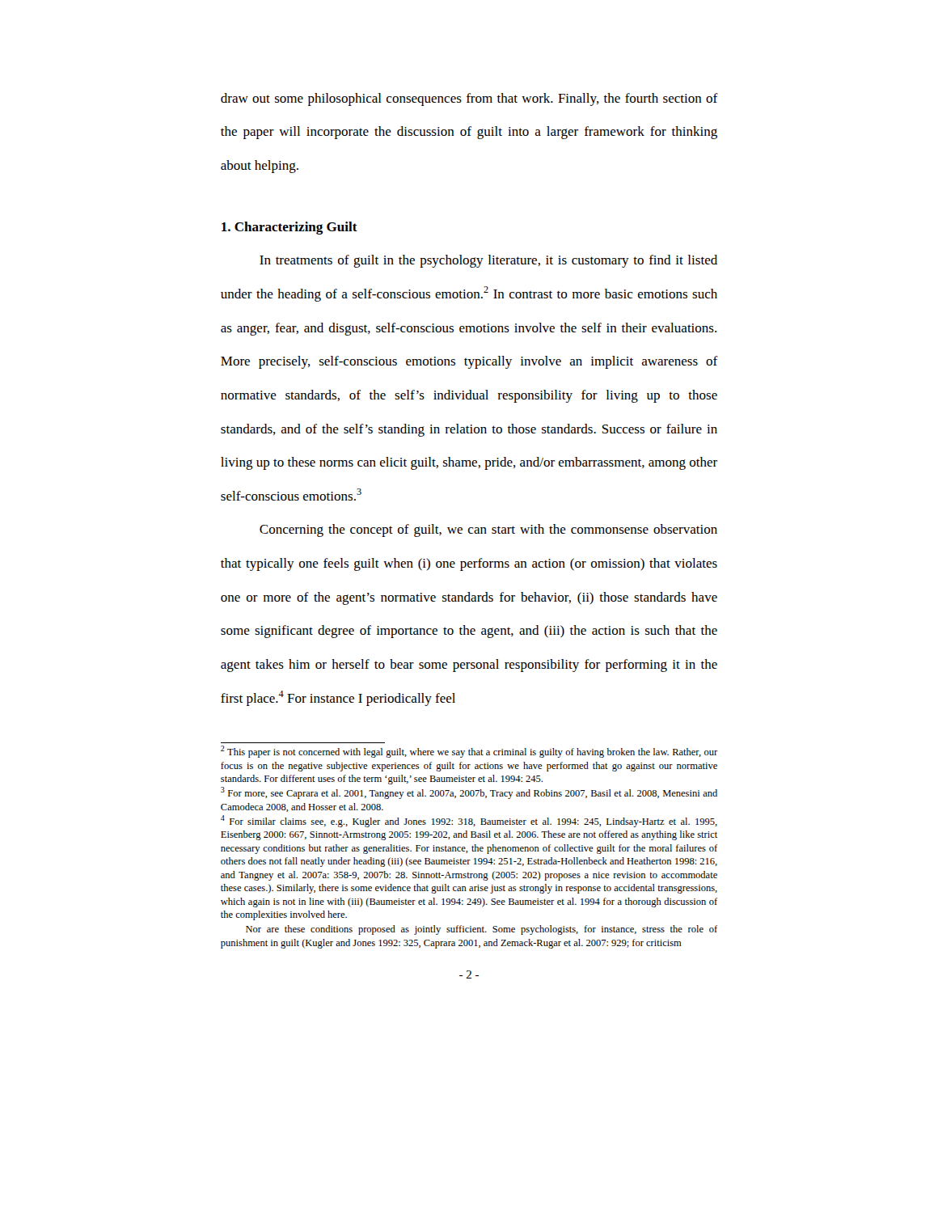draw out some philosophical consequences from that work. Finally, the fourth section of the paper will incorporate the discussion of guilt into a larger framework for thinking about helping.
1. Characterizing Guilt
In treatments of guilt in the psychology literature, it is customary to find it listed under the heading of a self-conscious emotion.2 In contrast to more basic emotions such as anger, fear, and disgust, self-conscious emotions involve the self in their evaluations. More precisely, self-conscious emotions typically involve an implicit awareness of normative standards, of the self’s individual responsibility for living up to those standards, and of the self’s standing in relation to those standards. Success or failure in living up to these norms can elicit guilt, shame, pride, and/or embarrassment, among other self-conscious emotions.3
Concerning the concept of guilt, we can start with the commonsense observation that typically one feels guilt when (i) one performs an action (or omission) that violates one or more of the agent’s normative standards for behavior, (ii) those standards have some significant degree of importance to the agent, and (iii) the action is such that the agent takes him or herself to bear some personal responsibility for performing it in the first place.4 For instance I periodically feel
2 This paper is not concerned with legal guilt, where we say that a criminal is guilty of having broken the law. Rather, our focus is on the negative subjective experiences of guilt for actions we have performed that go against our normative standards. For different uses of the term ‘guilt,’ see Baumeister et al. 1994: 245.
3 For more, see Caprara et al. 2001, Tangney et al. 2007a, 2007b, Tracy and Robins 2007, Basil et al. 2008, Menesini and Camodeca 2008, and Hosser et al. 2008.
4 For similar claims see, e.g., Kugler and Jones 1992: 318, Baumeister et al. 1994: 245, Lindsay-Hartz et al. 1995, Eisenberg 2000: 667, Sinnott-Armstrong 2005: 199-202, and Basil et al. 2006. These are not offered as anything like strict necessary conditions but rather as generalities. For instance, the phenomenon of collective guilt for the moral failures of others does not fall neatly under heading (iii) (see Baumeister 1994: 251-2, Estrada-Hollenbeck and Heatherton 1998: 216, and Tangney et al. 2007a: 358-9, 2007b: 28. Sinnott-Armstrong (2005: 202) proposes a nice revision to accommodate these cases.). Similarly, there is some evidence that guilt can arise just as strongly in response to accidental transgressions, which again is not in line with (iii) (Baumeister et al. 1994: 249). See Baumeister et al. 1994 for a thorough discussion of the complexities involved here.
Nor are these conditions proposed as jointly sufficient. Some psychologists, for instance, stress the role of punishment in guilt (Kugler and Jones 1992: 325, Caprara 2001, and Zemack-Rugar et al. 2007: 929; for criticism
- 2 -